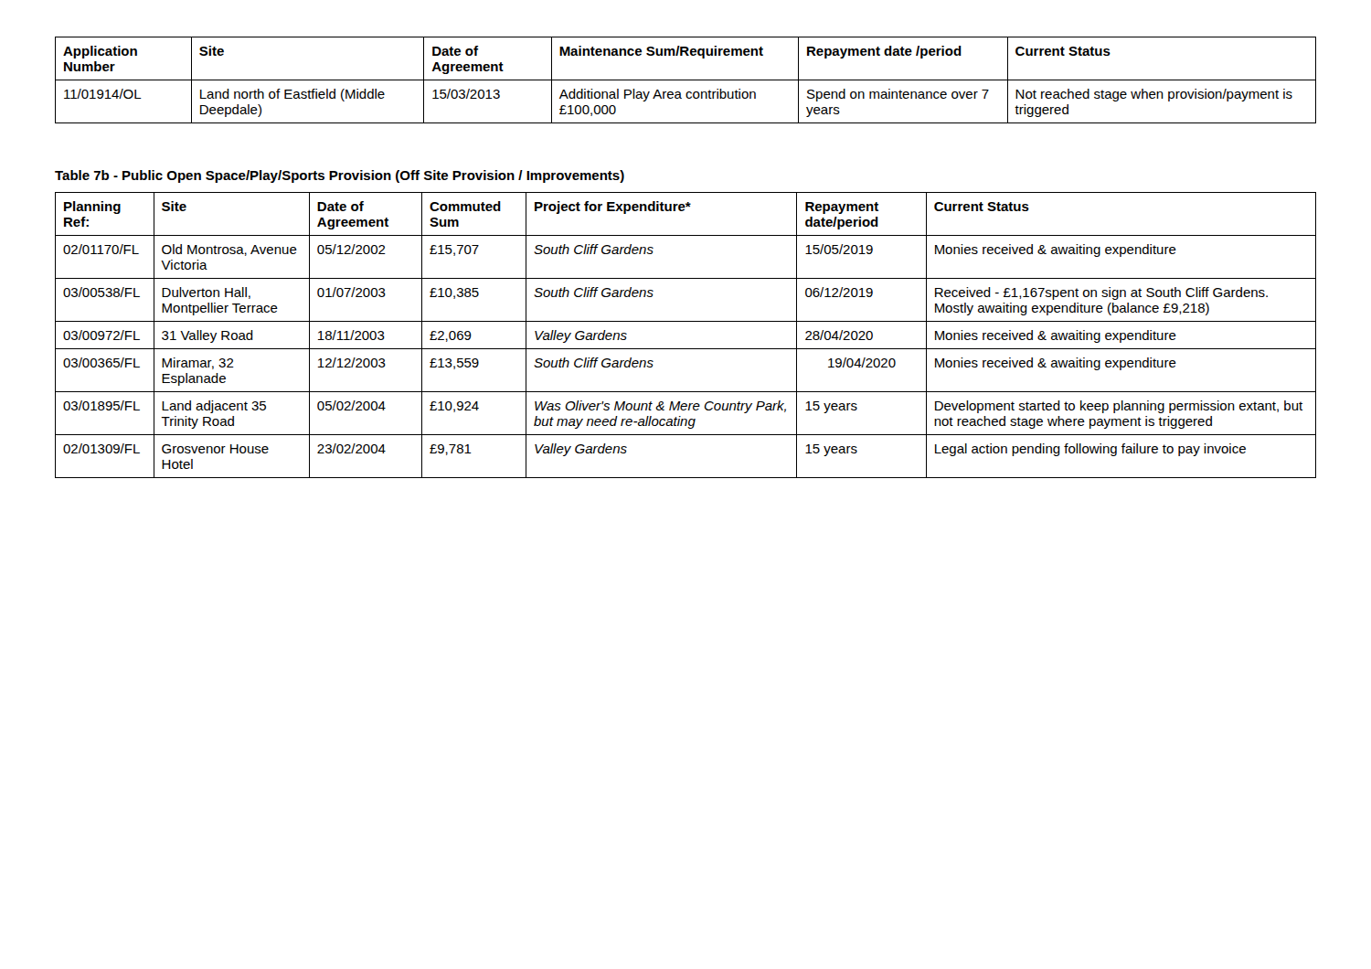| Application Number | Site | Date of Agreement | Maintenance Sum/Requirement | Repayment date /period | Current Status |
| --- | --- | --- | --- | --- | --- |
| 11/01914/OL | Land north of Eastfield (Middle Deepdale) | 15/03/2013 | Additional Play Area contribution £100,000 | Spend on maintenance over 7 years | Not reached stage when provision/payment is triggered |
Table 7b - Public Open Space/Play/Sports Provision (Off Site Provision / Improvements)
| Planning Ref: | Site | Date of Agreement | Commuted Sum | Project for Expenditure* | Repayment date/period | Current Status |
| --- | --- | --- | --- | --- | --- | --- |
| 02/01170/FL | Old Montrosa, Avenue Victoria | 05/12/2002 | £15,707 | South Cliff Gardens | 15/05/2019 | Monies received & awaiting expenditure |
| 03/00538/FL | Dulverton Hall, Montpellier Terrace | 01/07/2003 | £10,385 | South Cliff Gardens | 06/12/2019 | Received - £1,167spent on sign at South Cliff Gardens. Mostly awaiting expenditure (balance £9,218) |
| 03/00972/FL | 31 Valley Road | 18/11/2003 | £2,069 | Valley Gardens | 28/04/2020 | Monies received & awaiting expenditure |
| 03/00365/FL | Miramar, 32 Esplanade | 12/12/2003 | £13,559 | South Cliff Gardens | 19/04/2020 | Monies received & awaiting expenditure |
| 03/01895/FL | Land adjacent 35 Trinity Road | 05/02/2004 | £10,924 | Was Oliver's Mount & Mere Country Park, but may need re-allocating | 15 years | Development started to keep planning permission extant, but not reached stage where payment is triggered |
| 02/01309/FL | Grosvenor House Hotel | 23/02/2004 | £9,781 | Valley Gardens | 15 years | Legal action pending following failure to pay invoice |